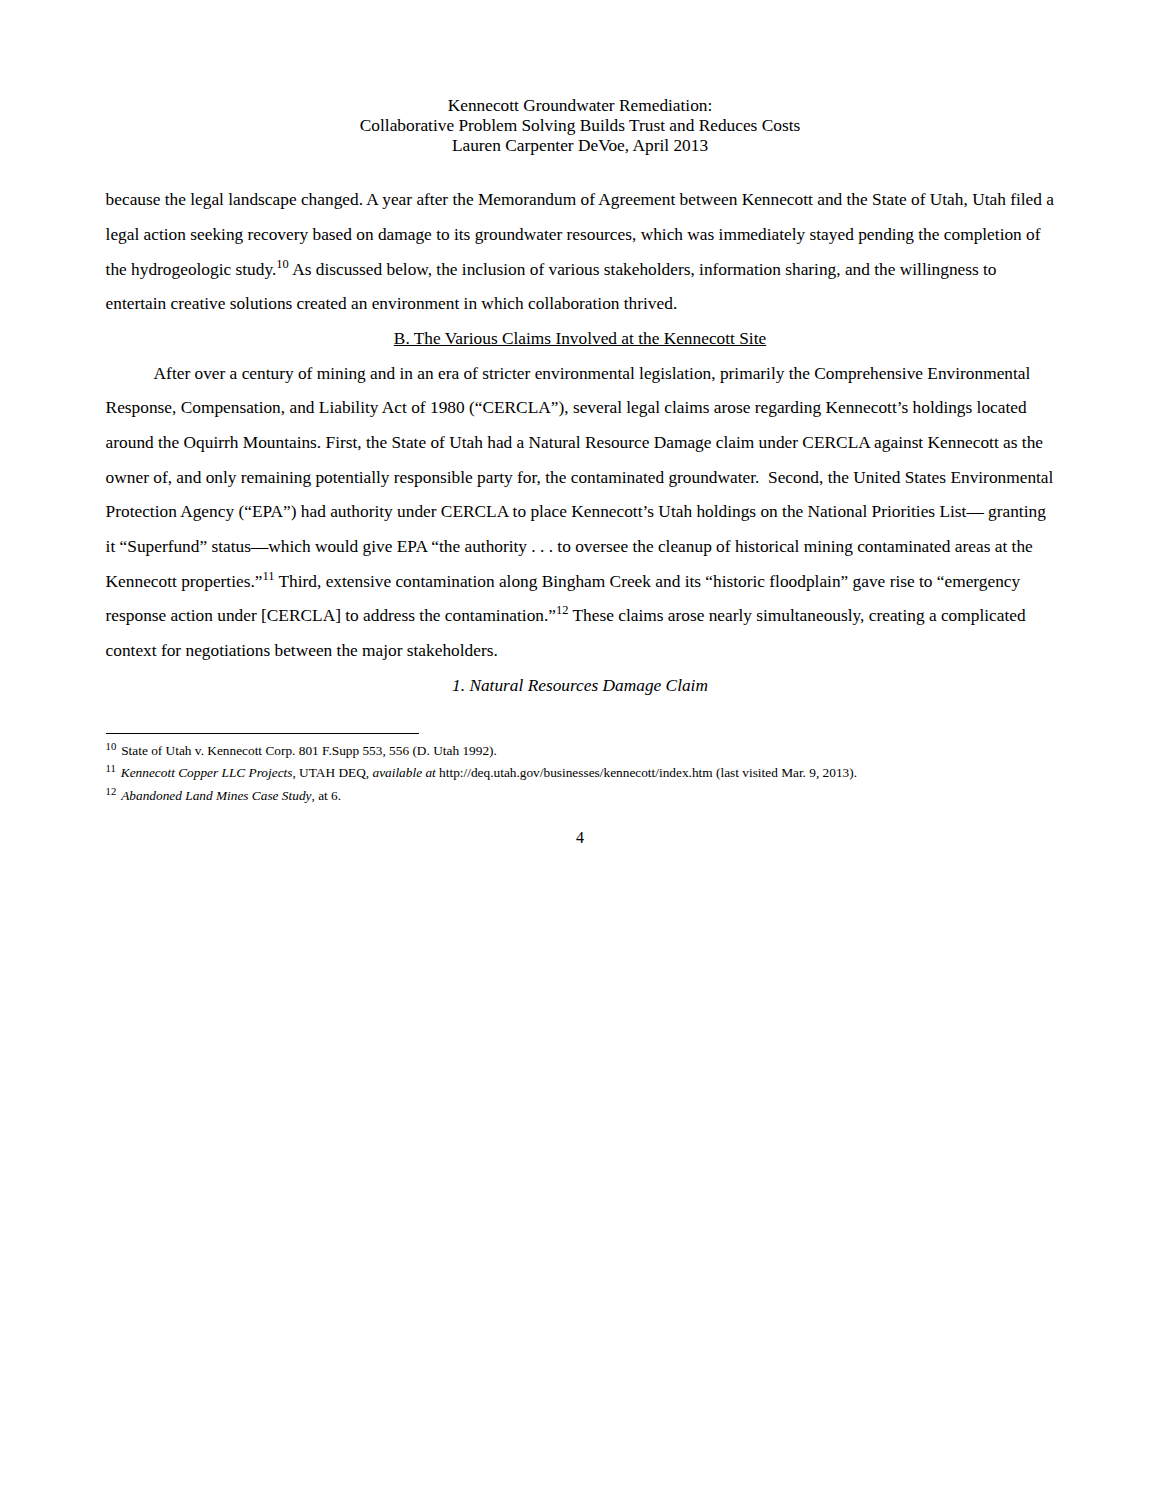Kennecott Groundwater Remediation:
Collaborative Problem Solving Builds Trust and Reduces Costs
Lauren Carpenter DeVoe, April 2013
because the legal landscape changed. A year after the Memorandum of Agreement between Kennecott and the State of Utah, Utah filed a legal action seeking recovery based on damage to its groundwater resources, which was immediately stayed pending the completion of the hydrogeologic study.10 As discussed below, the inclusion of various stakeholders, information sharing, and the willingness to entertain creative solutions created an environment in which collaboration thrived.
B. The Various Claims Involved at the Kennecott Site
After over a century of mining and in an era of stricter environmental legislation, primarily the Comprehensive Environmental Response, Compensation, and Liability Act of 1980 (“CERCLA”), several legal claims arose regarding Kennecott’s holdings located around the Oquirrh Mountains. First, the State of Utah had a Natural Resource Damage claim under CERCLA against Kennecott as the owner of, and only remaining potentially responsible party for, the contaminated groundwater. Second, the United States Environmental Protection Agency (“EPA”) had authority under CERCLA to place Kennecott’s Utah holdings on the National Priorities List— granting it “Superfund” status—which would give EPA “the authority . . . to oversee the cleanup of historical mining contaminated areas at the Kennecott properties.”11 Third, extensive contamination along Bingham Creek and its “historic floodplain” gave rise to “emergency response action under [CERCLA] to address the contamination.”12 These claims arose nearly simultaneously, creating a complicated context for negotiations between the major stakeholders.
1. Natural Resources Damage Claim
10 State of Utah v. Kennecott Corp. 801 F.Supp 553, 556 (D. Utah 1992).
11 Kennecott Copper LLC Projects, UTAH DEQ, available at http://deq.utah.gov/businesses/kennecott/index.htm (last visited Mar. 9, 2013).
12 Abandoned Land Mines Case Study, at 6.
4